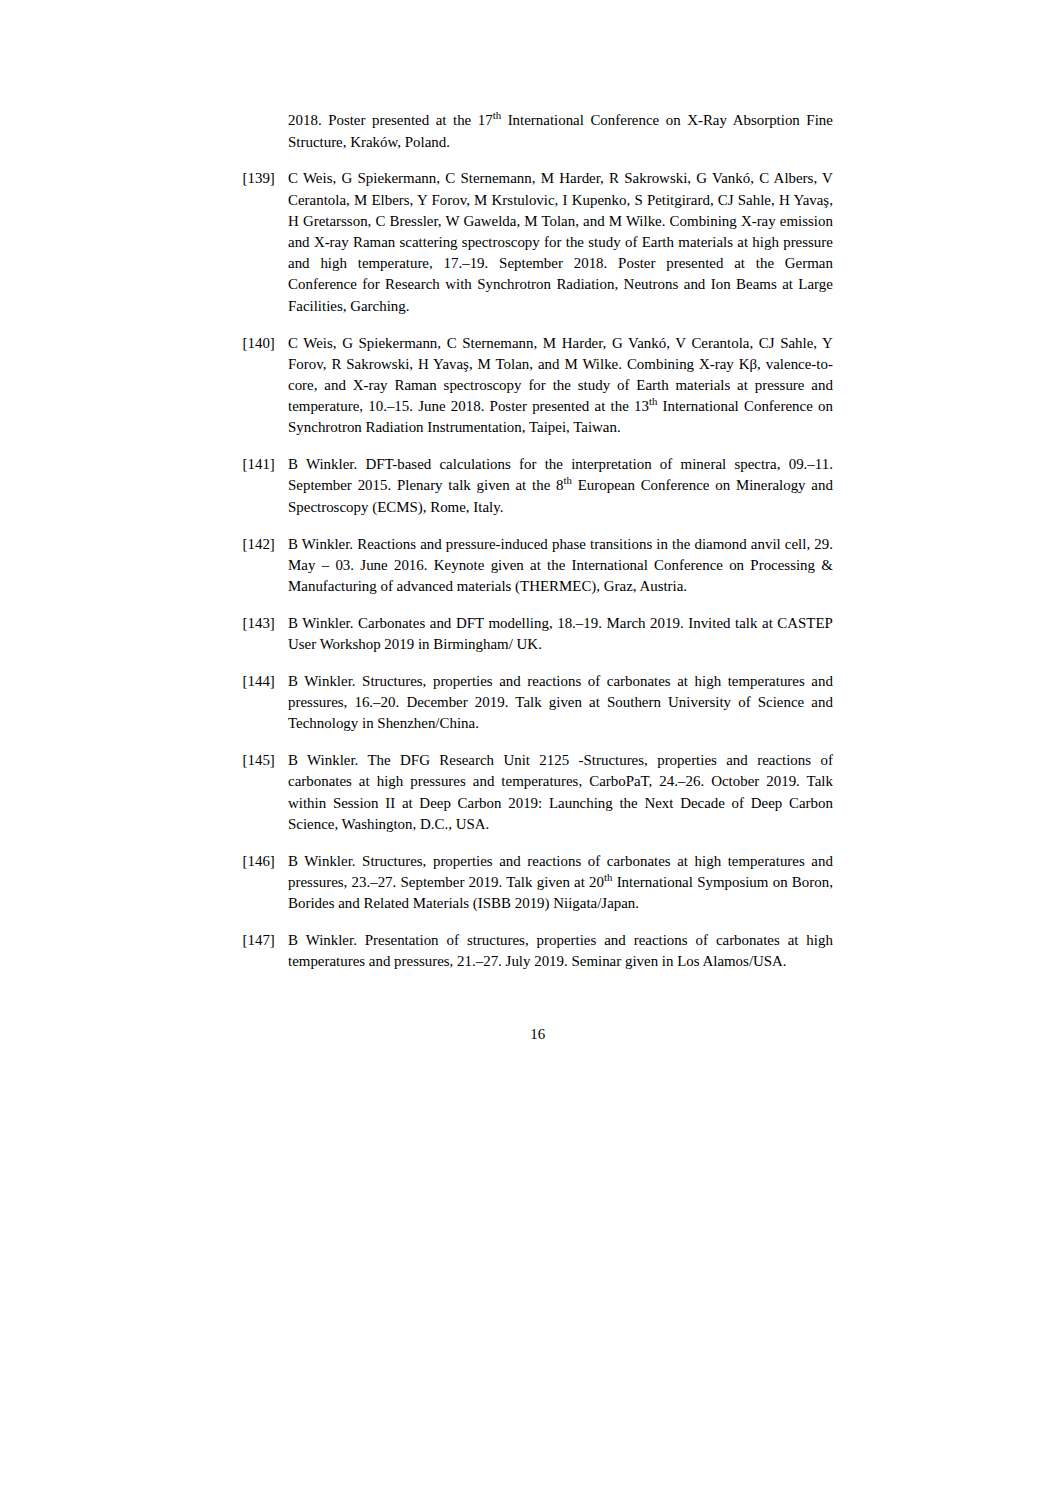2018. Poster presented at the 17th International Conference on X-Ray Absorption Fine Structure, Kraków, Poland.
[139] C Weis, G Spiekermann, C Sternemann, M Harder, R Sakrowski, G Vankó, C Albers, V Cerantola, M Elbers, Y Forov, M Krstulovic, I Kupenko, S Petitgirard, CJ Sahle, H Yavaş, H Gretarsson, C Bressler, W Gawelda, M Tolan, and M Wilke. Combining X-ray emission and X-ray Raman scattering spectroscopy for the study of Earth materials at high pressure and high temperature, 17.–19. September 2018. Poster presented at the German Conference for Research with Synchrotron Radiation, Neutrons and Ion Beams at Large Facilities, Garching.
[140] C Weis, G Spiekermann, C Sternemann, M Harder, G Vankó, V Cerantola, CJ Sahle, Y Forov, R Sakrowski, H Yavaş, M Tolan, and M Wilke. Combining X-ray Kβ, valence-to-core, and X-ray Raman spectroscopy for the study of Earth materials at pressure and temperature, 10.–15. June 2018. Poster presented at the 13th International Conference on Synchrotron Radiation Instrumentation, Taipei, Taiwan.
[141] B Winkler. DFT-based calculations for the interpretation of mineral spectra, 09.–11. September 2015. Plenary talk given at the 8th European Conference on Mineralogy and Spectroscopy (ECMS), Rome, Italy.
[142] B Winkler. Reactions and pressure-induced phase transitions in the diamond anvil cell, 29. May – 03. June 2016. Keynote given at the International Conference on Processing & Manufacturing of advanced materials (THERMEC), Graz, Austria.
[143] B Winkler. Carbonates and DFT modelling, 18.–19. March 2019. Invited talk at CASTEP User Workshop 2019 in Birmingham/ UK.
[144] B Winkler. Structures, properties and reactions of carbonates at high temperatures and pressures, 16.–20. December 2019. Talk given at Southern University of Science and Technology in Shenzhen/China.
[145] B Winkler. The DFG Research Unit 2125 -Structures, properties and reactions of carbonates at high pressures and temperatures, CarboPaT, 24.–26. October 2019. Talk within Session II at Deep Carbon 2019: Launching the Next Decade of Deep Carbon Science, Washington, D.C., USA.
[146] B Winkler. Structures, properties and reactions of carbonates at high temperatures and pressures, 23.–27. September 2019. Talk given at 20th International Symposium on Boron, Borides and Related Materials (ISBB 2019) Niigata/Japan.
[147] B Winkler. Presentation of structures, properties and reactions of carbonates at high temperatures and pressures, 21.–27. July 2019. Seminar given in Los Alamos/USA.
16